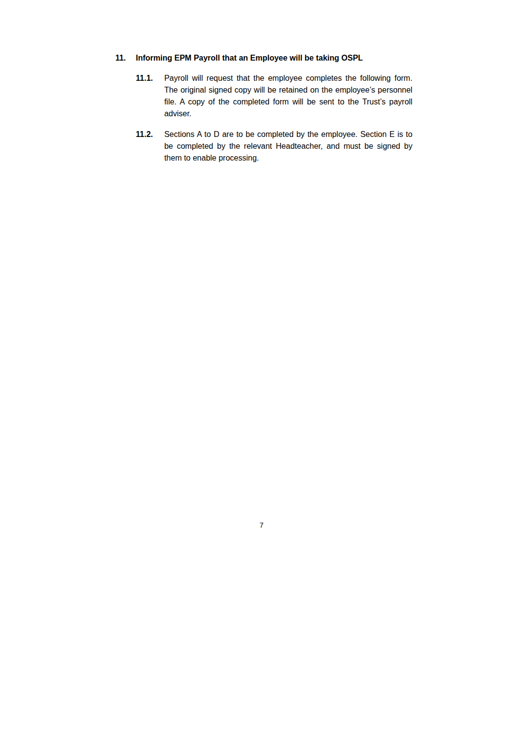11.
Informing EPM Payroll that an Employee will be taking OSPL
11.1.
Payroll will request that the employee completes the following form. The original signed copy will be retained on the employee’s personnel file. A copy of the completed form will be sent to the Trust’s payroll adviser.
11.2.
Sections A to D are to be completed by the employee. Section E is to be completed by the relevant Headteacher, and must be signed by them to enable processing.
7